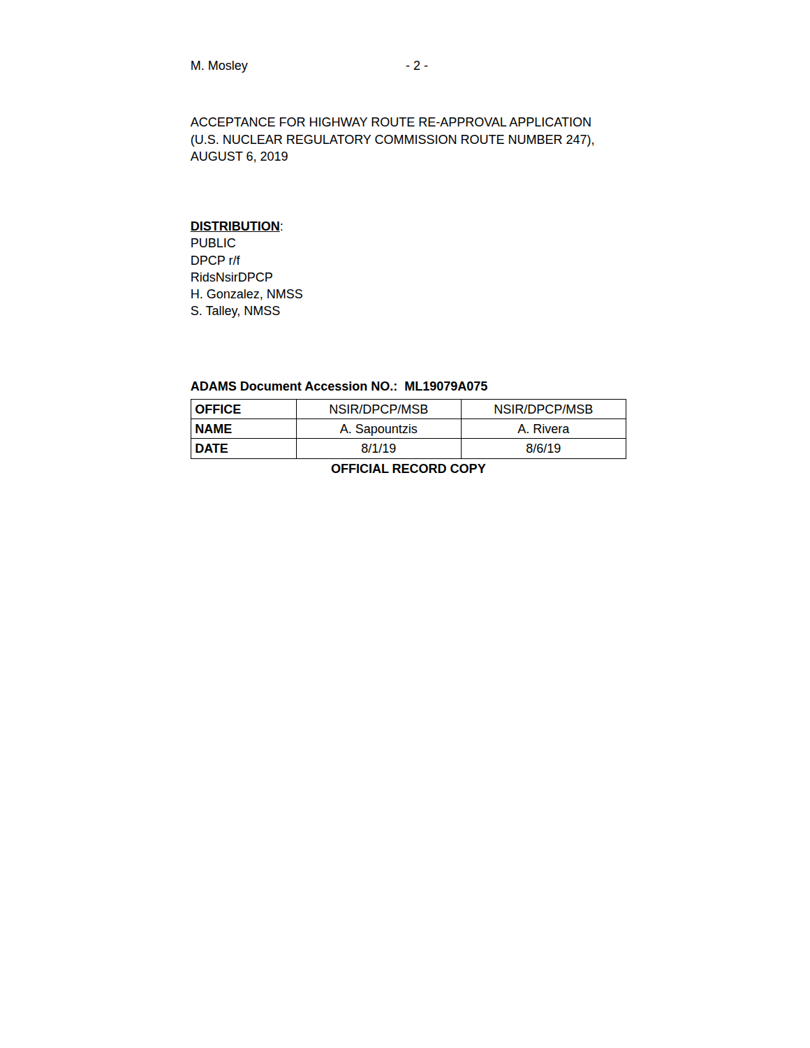M. Mosley
- 2 -
ACCEPTANCE FOR HIGHWAY ROUTE RE-APPROVAL APPLICATION (U.S. NUCLEAR REGULATORY COMMISSION ROUTE NUMBER 247), AUGUST 6, 2019
DISTRIBUTION:
PUBLIC
DPCP r/f
RidsNsirDPCP
H. Gonzalez, NMSS
S. Talley, NMSS
ADAMS Document Accession NO.: ML19079A075
| OFFICE | NSIR/DPCP/MSB | NSIR/DPCP/MSB |
| NAME | A. Sapountzis | A. Rivera |
| DATE | 8/1/19 | 8/6/19 |
OFFICIAL RECORD COPY